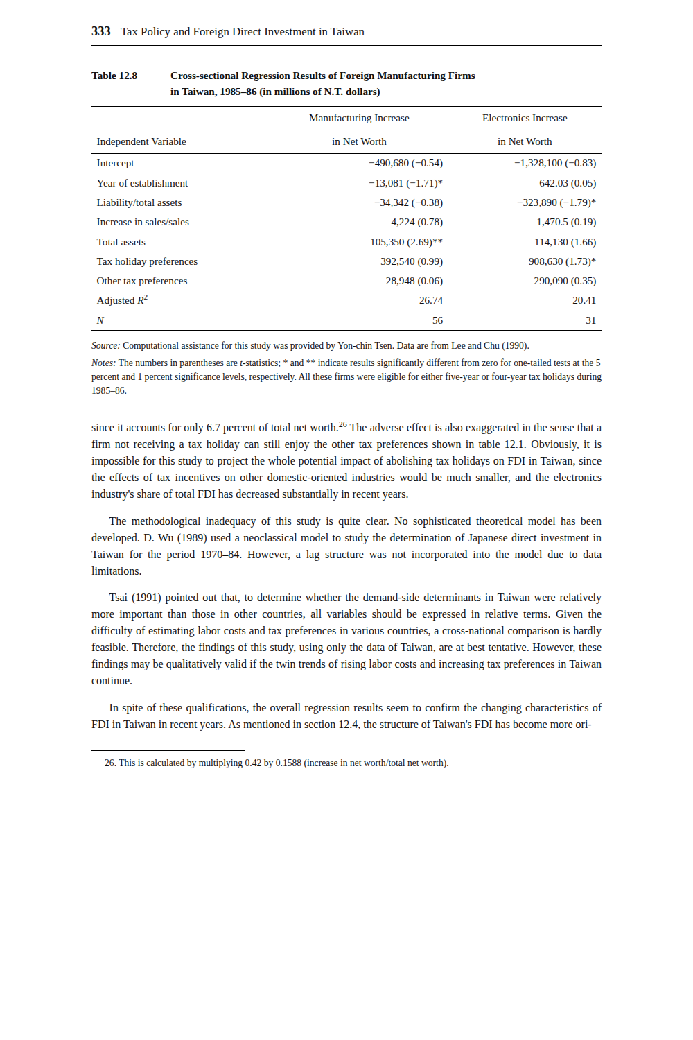333 Tax Policy and Foreign Direct Investment in Taiwan
Table 12.8 Cross-sectional Regression Results of Foreign Manufacturing Firms in Taiwan, 1985–86 (in millions of N.T. dollars)
| Independent Variable | Manufacturing Increase | Electronics Increase |
| --- | --- | --- |
| in Net Worth | in Net Worth |
| Intercept | −490,680 (−0.54) | −1,328,100 (−0.83) |
| Year of establishment | −13,081 (−1.71)* | 642.03 (0.05) |
| Liability/total assets | −34,342 (−0.38) | −323,890 (−1.79)* |
| Increase in sales/sales | 4,224 (0.78) | 1,470.5 (0.19) |
| Total assets | 105,350 (2.69)** | 114,130 (1.66) |
| Tax holiday preferences | 392,540 (0.99) | 908,630 (1.73)* |
| Other tax preferences | 28,948 (0.06) | 290,090 (0.35) |
| Adjusted R 2 | 26.74 | 20.41 |
| N | 56 | 31 |
Source: Computational assistance for this study was provided by Yon-chin Tsen. Data are from Lee and Chu (1990).
Notes: The numbers in parentheses are t-statistics; * and ** indicate results significantly different from zero for one-tailed tests at the 5 percent and 1 percent significance levels, respectively. All these firms were eligible for either five-year or four-year tax holidays during 1985–86.
since it accounts for only 6.7 percent of total net worth.26 The adverse effect is also exaggerated in the sense that a firm not receiving a tax holiday can still enjoy the other tax preferences shown in table 12.1. Obviously, it is impossible for this study to project the whole potential impact of abolishing tax holidays on FDI in Taiwan, since the effects of tax incentives on other domestic-oriented industries would be much smaller, and the electronics industry's share of total FDI has decreased substantially in recent years.
The methodological inadequacy of this study is quite clear. No sophisticated theoretical model has been developed. D. Wu (1989) used a neoclassical model to study the determination of Japanese direct investment in Taiwan for the period 1970–84. However, a lag structure was not incorporated into the model due to data limitations.
Tsai (1991) pointed out that, to determine whether the demand-side determinants in Taiwan were relatively more important than those in other countries, all variables should be expressed in relative terms. Given the difficulty of estimating labor costs and tax preferences in various countries, a cross-national comparison is hardly feasible. Therefore, the findings of this study, using only the data of Taiwan, are at best tentative. However, these findings may be qualitatively valid if the twin trends of rising labor costs and increasing tax preferences in Taiwan continue.
In spite of these qualifications, the overall regression results seem to confirm the changing characteristics of FDI in Taiwan in recent years. As mentioned in section 12.4, the structure of Taiwan's FDI has become more ori-
26. This is calculated by multiplying 0.42 by 0.1588 (increase in net worth/total net worth).